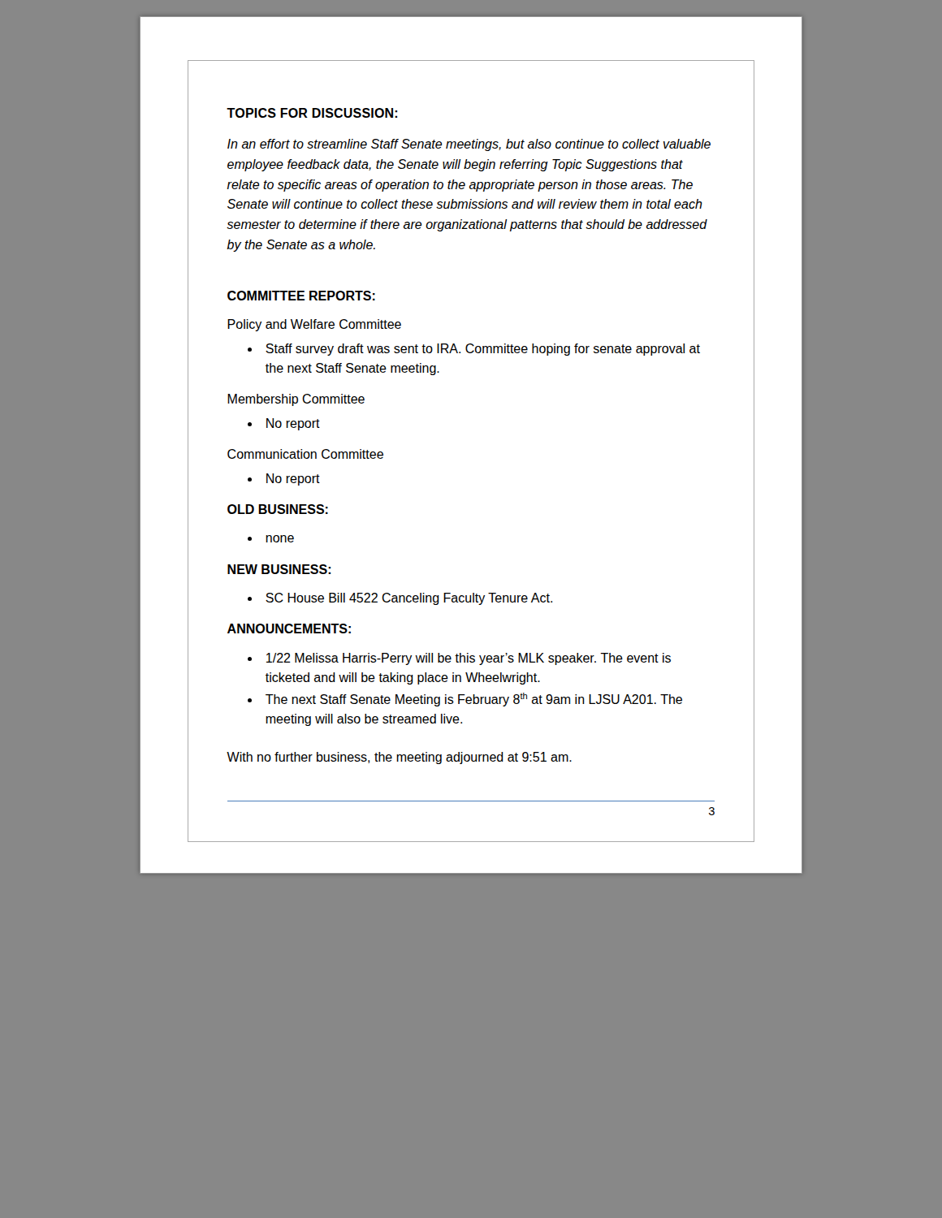TOPICS FOR DISCUSSION:
In an effort to streamline Staff Senate meetings, but also continue to collect valuable employee feedback data, the Senate will begin referring Topic Suggestions that relate to specific areas of operation to the appropriate person in those areas. The Senate will continue to collect these submissions and will review them in total each semester to determine if there are organizational patterns that should be addressed by the Senate as a whole.
COMMITTEE REPORTS:
Policy and Welfare Committee
Staff survey draft was sent to IRA. Committee hoping for senate approval at the next Staff Senate meeting.
Membership Committee
No report
Communication Committee
No report
OLD BUSINESS:
none
NEW BUSINESS:
SC House Bill 4522 Canceling Faculty Tenure Act.
ANNOUNCEMENTS:
1/22 Melissa Harris-Perry will be this year’s MLK speaker. The event is ticketed and will be taking place in Wheelwright.
The next Staff Senate Meeting is February 8th at 9am in LJSU A201. The meeting will also be streamed live.
With no further business, the meeting adjourned at 9:51 am.
3